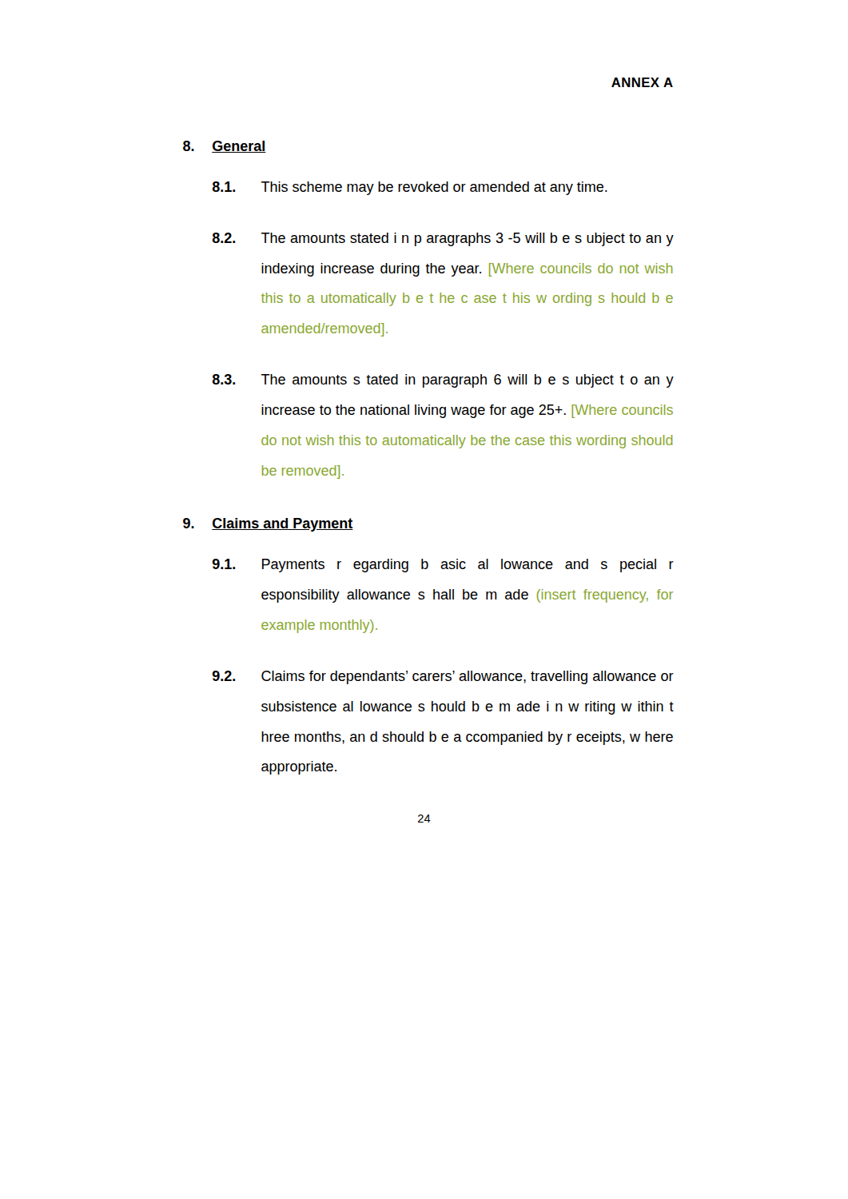ANNEX A
General
This scheme may be revoked or amended at any time.
The amounts stated i n p aragraphs 3 -5 will b e s ubject to an y indexing increase during the year. [Where councils do not wish this to a utomatically b e t he c ase t his w ording s hould b e amended/removed].
The amounts s tated in paragraph 6 will b e s ubject t o an y increase to the national living wage for age 25+. [Where councils do not wish this to automatically be the case this wording should be removed].
Claims and Payment
Payments r egarding b asic al lowance and s pecial r esponsibility allowance s hall be m ade (insert frequency, for example monthly).
Claims for dependants’ carers’ allowance, travelling allowance or subsistence al lowance s hould b e m ade i n w riting w ithin t hree months, an d should b e a ccompanied by r eceipts, w here appropriate.
24